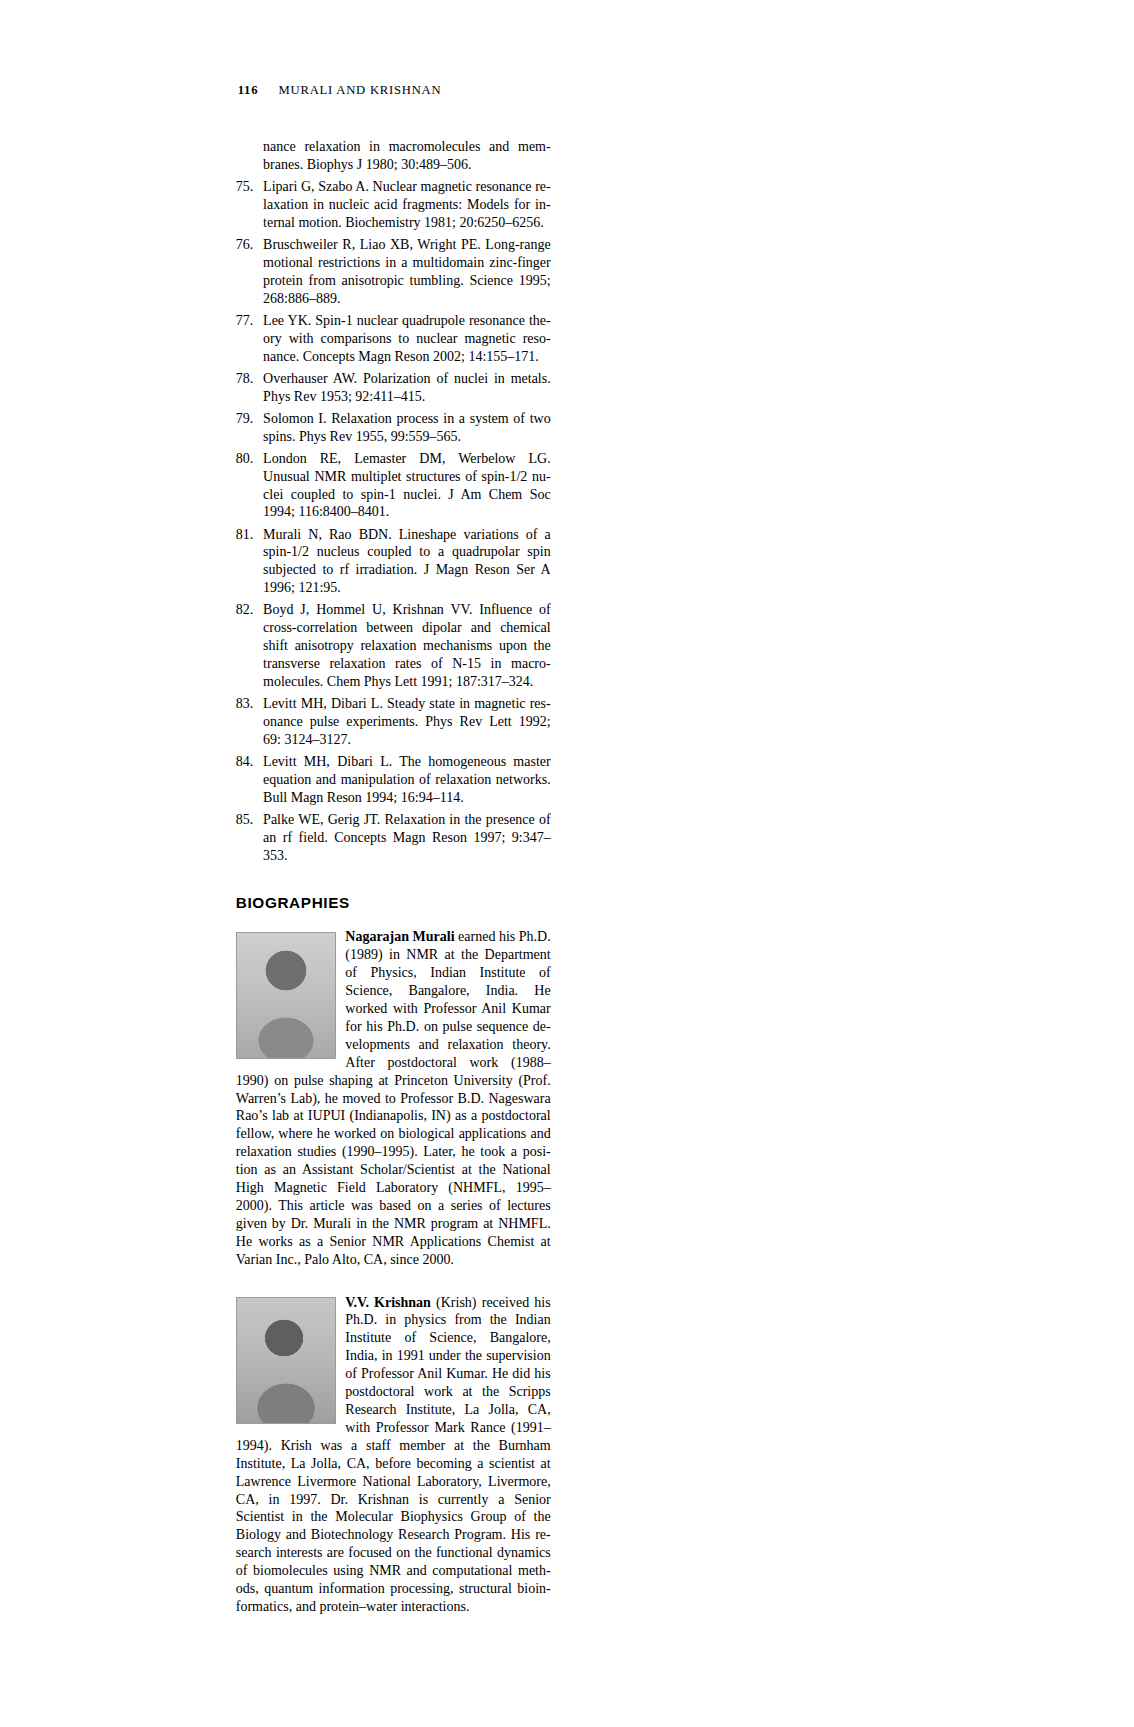116 MURALI AND KRISHNAN
nance relaxation in macromolecules and membranes. Biophys J 1980; 30:489–506.
75. Lipari G, Szabo A. Nuclear magnetic resonance relaxation in nucleic acid fragments: Models for internal motion. Biochemistry 1981; 20:6250–6256.
76. Bruschweiler R, Liao XB, Wright PE. Long-range motional restrictions in a multidomain zinc-finger protein from anisotropic tumbling. Science 1995; 268:886–889.
77. Lee YK. Spin-1 nuclear quadrupole resonance theory with comparisons to nuclear magnetic resonance. Concepts Magn Reson 2002; 14:155–171.
78. Overhauser AW. Polarization of nuclei in metals. Phys Rev 1953; 92:411–415.
79. Solomon I. Relaxation process in a system of two spins. Phys Rev 1955, 99:559–565.
80. London RE, Lemaster DM, Werbelow LG. Unusual NMR multiplet structures of spin-1/2 nuclei coupled to spin-1 nuclei. J Am Chem Soc 1994; 116:8400–8401.
81. Murali N, Rao BDN. Lineshape variations of a spin-1/2 nucleus coupled to a quadrupolar spin subjected to rf irradiation. J Magn Reson Ser A 1996; 121:95.
82. Boyd J, Hommel U, Krishnan VV. Influence of cross-correlation between dipolar and chemical shift anisotropy relaxation mechanisms upon the transverse relaxation rates of N-15 in macromolecules. Chem Phys Lett 1991; 187:317–324.
83. Levitt MH, Dibari L. Steady state in magnetic resonance pulse experiments. Phys Rev Lett 1992; 69: 3124–3127.
84. Levitt MH, Dibari L. The homogeneous master equation and manipulation of relaxation networks. Bull Magn Reson 1994; 16:94–114.
85. Palke WE, Gerig JT. Relaxation in the presence of an rf field. Concepts Magn Reson 1997; 9:347–353.
BIOGRAPHIES
Nagarajan Murali earned his Ph.D. (1989) in NMR at the Department of Physics, Indian Institute of Science, Bangalore, India. He worked with Professor Anil Kumar for his Ph.D. on pulse sequence developments and relaxation theory. After postdoctoral work (1988–1990) on pulse shaping at Princeton University (Prof. Warren’s Lab), he moved to Professor B.D. Nageswara Rao’s lab at IUPUI (Indianapolis, IN) as a postdoctoral fellow, where he worked on biological applications and relaxation studies (1990–1995). Later, he took a position as an Assistant Scholar/Scientist at the National High Magnetic Field Laboratory (NHMFL, 1995–2000). This article was based on a series of lectures given by Dr. Murali in the NMR program at NHMFL. He works as a Senior NMR Applications Chemist at Varian Inc., Palo Alto, CA, since 2000.
V.V. Krishnan (Krish) received his Ph.D. in physics from the Indian Institute of Science, Bangalore, India, in 1991 under the supervision of Professor Anil Kumar. He did his postdoctoral work at the Scripps Research Institute, La Jolla, CA, with Professor Mark Rance (1991–1994). Krish was a staff member at the Burnham Institute, La Jolla, CA, before becoming a scientist at Lawrence Livermore National Laboratory, Livermore, CA, in 1997. Dr. Krishnan is currently a Senior Scientist in the Molecular Biophysics Group of the Biology and Biotechnology Research Program. His research interests are focused on the functional dynamics of biomolecules using NMR and computational methods, quantum information processing, structural bioinformatics, and protein–water interactions.